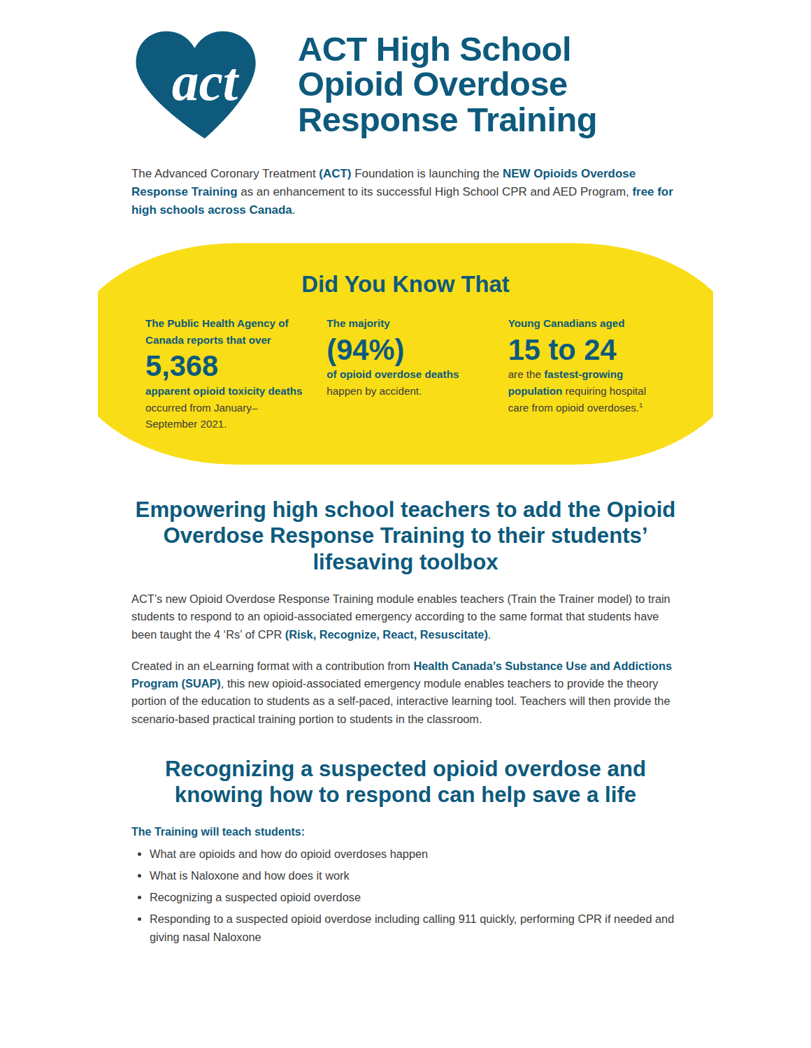act
ACT High School
Opioid Overdose
Response Training
The Advanced Coronary Treatment (ACT) Foundation is launching the NEW Opioids Overdose Response Training as an enhancement to its successful High School CPR and AED Program, free for high schools across Canada.
Did You Know That
The Public Health Agency of Canada reports that over 5,368 apparent opioid toxicity deaths occurred from January–September 2021.
The majority (94%) of opioid overdose deaths happen by accident.
Young Canadians aged 15 to 24 are the fastest-growing population requiring hospital care from opioid overdoses.1
Empowering high school teachers to add the Opioid Overdose Response Training to their students’ lifesaving toolbox
ACT’s new Opioid Overdose Response Training module enables teachers (Train the Trainer model) to train students to respond to an opioid-associated emergency according to the same format that students have been taught the 4 ‘Rs’ of CPR (Risk, Recognize, React, Resuscitate).
Created in an eLearning format with a contribution from Health Canada’s Substance Use and Addictions Program (SUAP), this new opioid-associated emergency module enables teachers to provide the theory portion of the education to students as a self-paced, interactive learning tool. Teachers will then provide the scenario-based practical training portion to students in the classroom.
Recognizing a suspected opioid overdose and knowing how to respond can help save a life
The Training will teach students:
What are opioids and how do opioid overdoses happen
What is Naloxone and how does it work
Recognizing a suspected opioid overdose
Responding to a suspected opioid overdose including calling 911 quickly, performing CPR if needed and giving nasal Naloxone